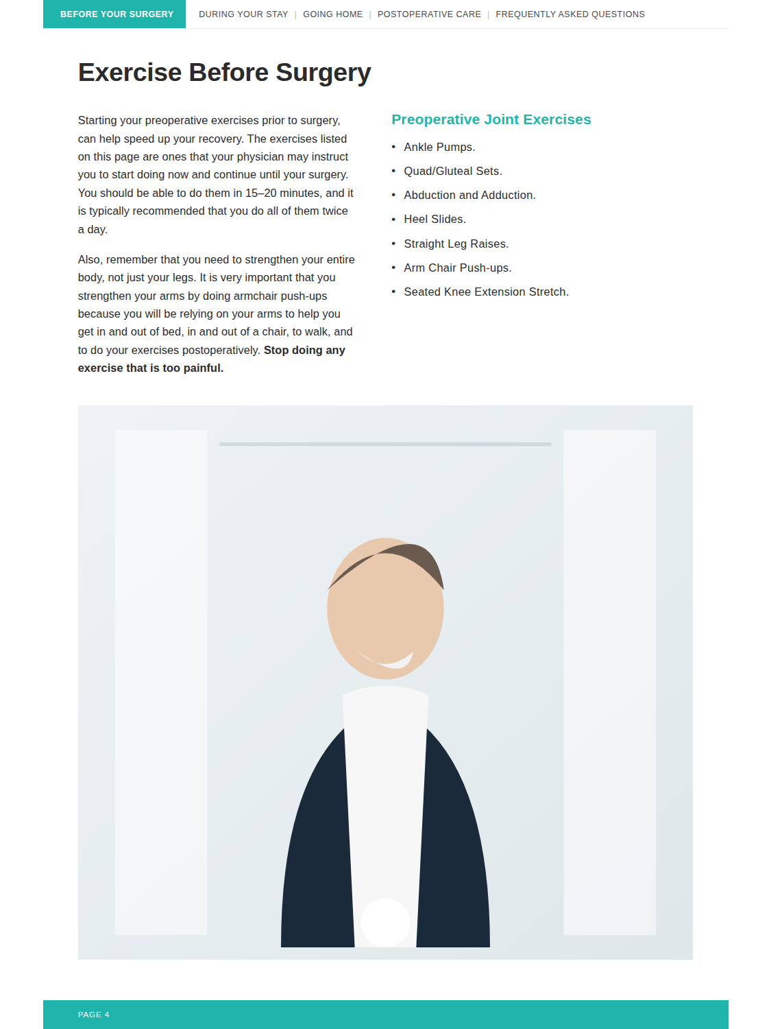Before Your Surgery
During Your Stay| Going Home| Postoperative Care| Frequently Asked Questions
Exercise Before Surgery
Starting your preoperative exercises prior to surgery, can help speed up your recovery. The exercises listed on this page are ones that your physician may instruct you to start doing now and continue until your surgery. You should be able to do them in 15–20 minutes, and it is typically recommended that you do all of them twice a day.
Also, remember that you need to strengthen your entire body, not just your legs. It is very important that you strengthen your arms by doing armchair push-ups because you will be relying on your arms to help you get in and out of bed, in and out of a chair, to walk, and to do your exercises postoperatively. Stop doing any exercise that is too painful.
Preoperative Joint Exercises
Ankle Pumps.
Quad/Gluteal Sets.
Abduction and Adduction.
Heel Slides.
Straight Leg Raises.
Arm Chair Push-ups.
Seated Knee Extension Stretch.
Page 4